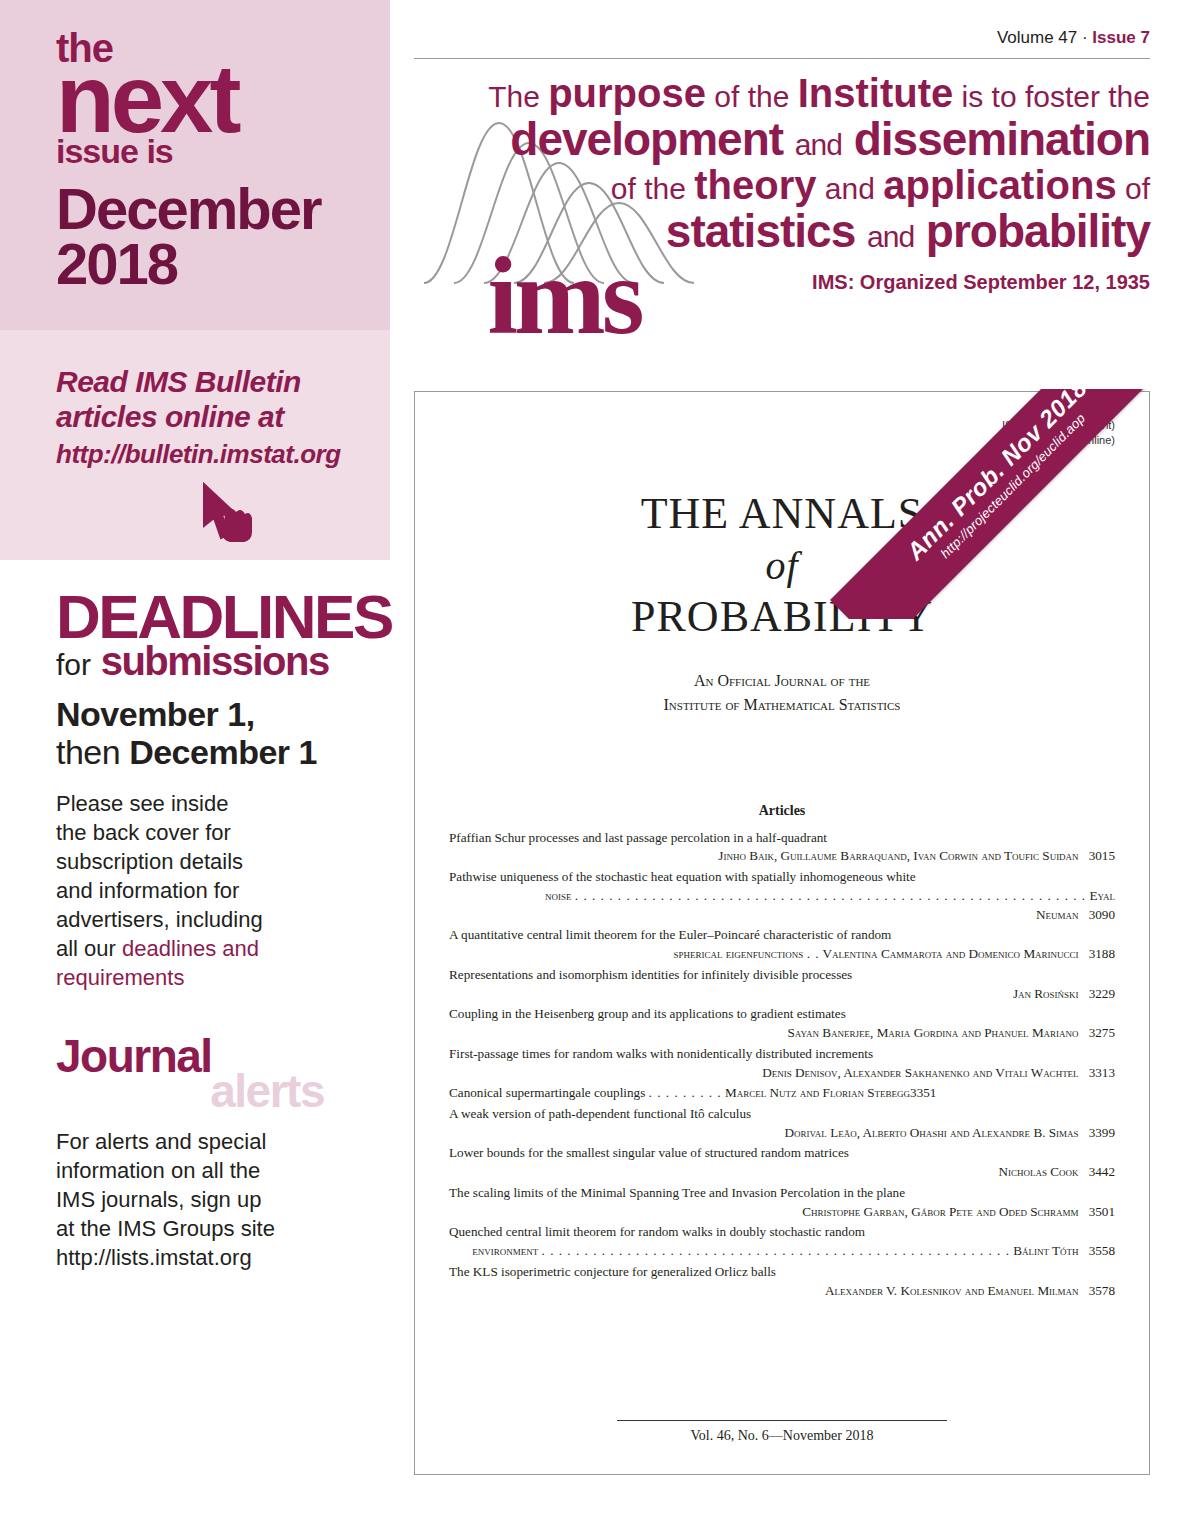the
next
issue is
December
2018
Read IMS Bulletin
articles online at
http://bulletin.imstat.org
DEADLINES
for submissions
November 1,
then December 1
Please see inside
the back cover for
subscription details
and information for
advertisers, including
all our deadlines and
requirements
Journal
alerts
For alerts and special
information on all the
IMS journals, sign up
at the IMS Groups site
http://lists.imstat.org
Volume 47 · Issue 7
ims
The purpose of the Institute is to foster the
development and dissemination
of the theory and applications of
statistics and probability
IMS: Organized September 12, 1935
ISSN 0091-1798 (print)
ISSN 2168-894X (online)
THE ANNALS of PROBABILITY
An Official Journal of the
Institute of Mathematical Statistics
Articles
Pfaffian Schur processes and last passage percolation in a half-quadrant Jinho Baik, Guillaume Barraquand, Ivan Corwin and Toufic Suidan3015
Pathwise uniqueness of the stochastic heat equation with spatially inhomogeneous white noise . . . . . . . . . . . . . . . . . . . . . . . . . . . . . . . . . . . . . . . . . . . . . . . . . . . . . . . . . . . . Eyal Neuman3090
A quantitative central limit theorem for the Euler–Poincaré characteristic of random spherical eigenfunctions . . Valentina Cammarota and Domenico Marinucci3188
Representations and isomorphism identities for infinitely divisible processes Jan Rosiński3229
Coupling in the Heisenberg group and its applications to gradient estimates Sayan Banerjee, Maria Gordina and Phanuel Mariano3275
First-passage times for random walks with nonidentically distributed increments Denis Denisov, Alexander Sakhanenko and Vitali Wachtel3313
Canonical supermartingale couplings . . . . . . . . . Marcel Nutz and Florian Stebegg 3351
A weak version of path-dependent functional Itô calculus Dorival Leão, Alberto Ohashi and Alexandre B. Simas3399
Lower bounds for the smallest singular value of structured random matrices Nicholas Cook3442
The scaling limits of the Minimal Spanning Tree and Invasion Percolation in the plane Christophe Garban, Gábor Pete and Oded Schramm3501
Quenched central limit theorem for random walks in doubly stochastic random environment . . . . . . . . . . . . . . . . . . . . . . . . . . . . . . . . . . . . . . . . . . . . . . . . . . . . . . . Bálint Tóth3558
The KLS isoperimetric conjecture for generalized Orlicz balls Alexander V. Kolesnikov and Emanuel Milman3578
Vol. 46, No. 6—November 2018
Ann. Prob. Nov 2018
http://projecteuclid.org/euclid.aop